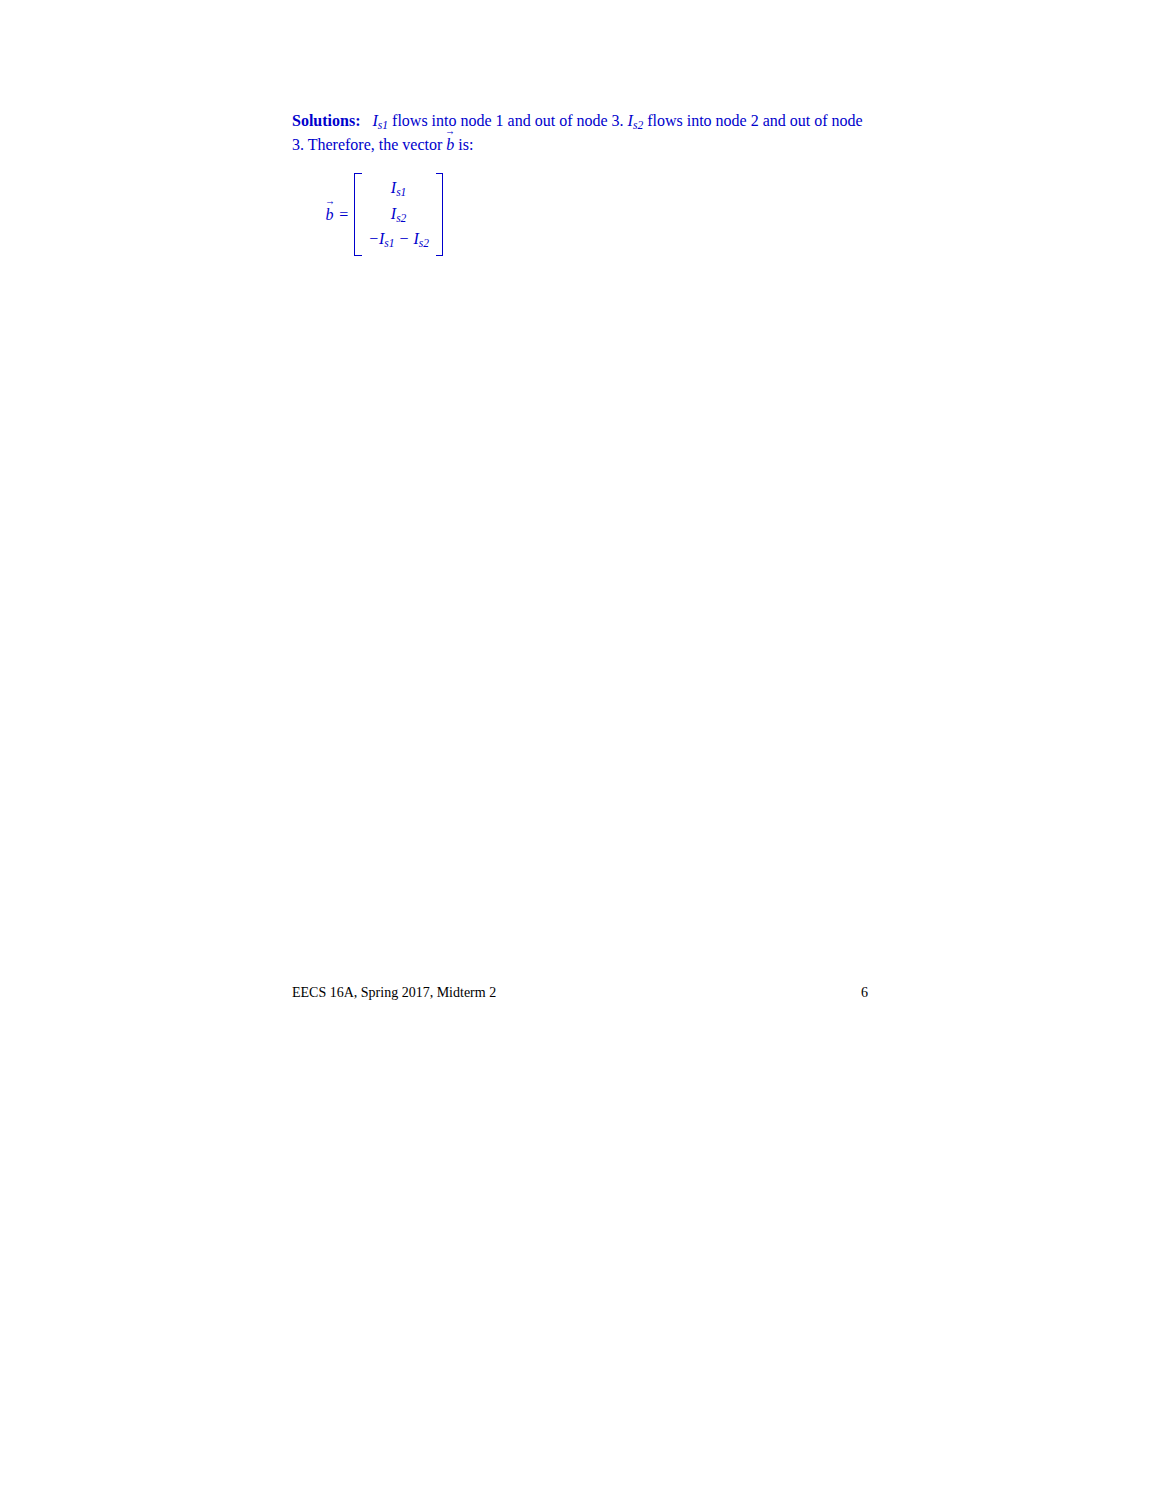Solutions: Is1 flows into node 1 and out of node 3. Is2 flows into node 2 and out of node 3. Therefore, the vector b is:
b = Is1 Is2 −Is1 − Is2
EECS 16A, Spring 2017, Midterm 2 6